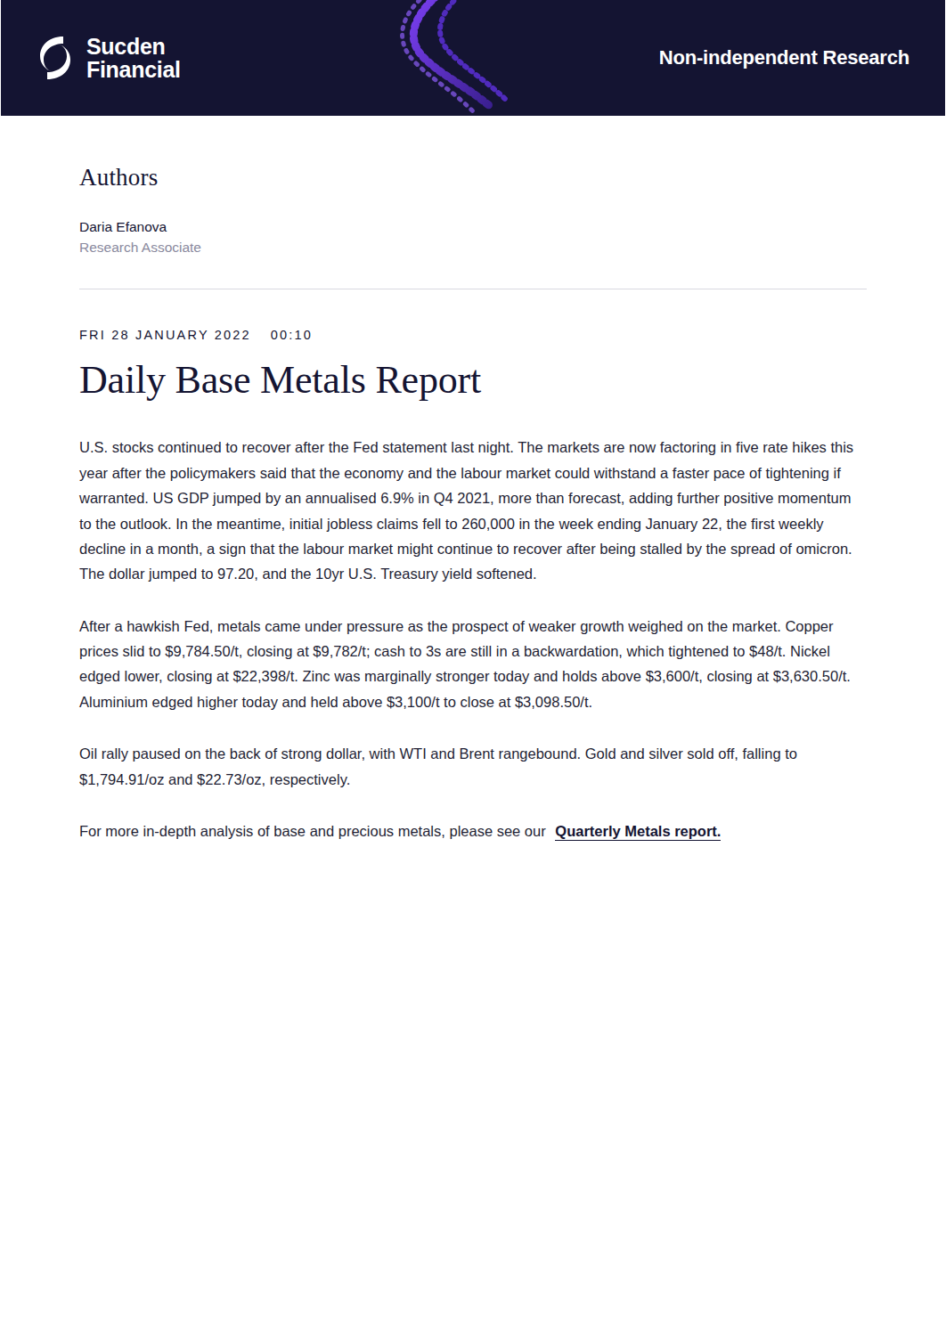Sucden
Financial
Non-independent Research
Authors
Daria Efanova
Research Associate
FRI 28 JANUARY 202200:10
Daily Base Metals Report
U.S. stocks continued to recover after the Fed statement last night. The markets are now factoring in five rate hikes this year after the policymakers said that the economy and the labour market could withstand a faster pace of tightening if warranted. US GDP jumped by an annualised 6.9% in Q4 2021, more than forecast, adding further positive momentum to the outlook. In the meantime, initial jobless claims fell to 260,000 in the week ending January 22, the first weekly decline in a month, a sign that the labour market might continue to recover after being stalled by the spread of omicron. The dollar jumped to 97.20, and the 10yr U.S. Treasury yield softened.
After a hawkish Fed, metals came under pressure as the prospect of weaker growth weighed on the market. Copper prices slid to $9,784.50/t, closing at $9,782/t; cash to 3s are still in a backwardation, which tightened to $48/t. Nickel edged lower, closing at $22,398/t. Zinc was marginally stronger today and holds above $3,600/t, closing at $3,630.50/t. Aluminium edged higher today and held above $3,100/t to close at $3,098.50/t.
Oil rally paused on the back of strong dollar, with WTI and Brent rangebound. Gold and silver sold off, falling to $1,794.91/oz and $22.73/oz, respectively.
For more in-depth analysis of base and precious metals, please see our Quarterly Metals report.